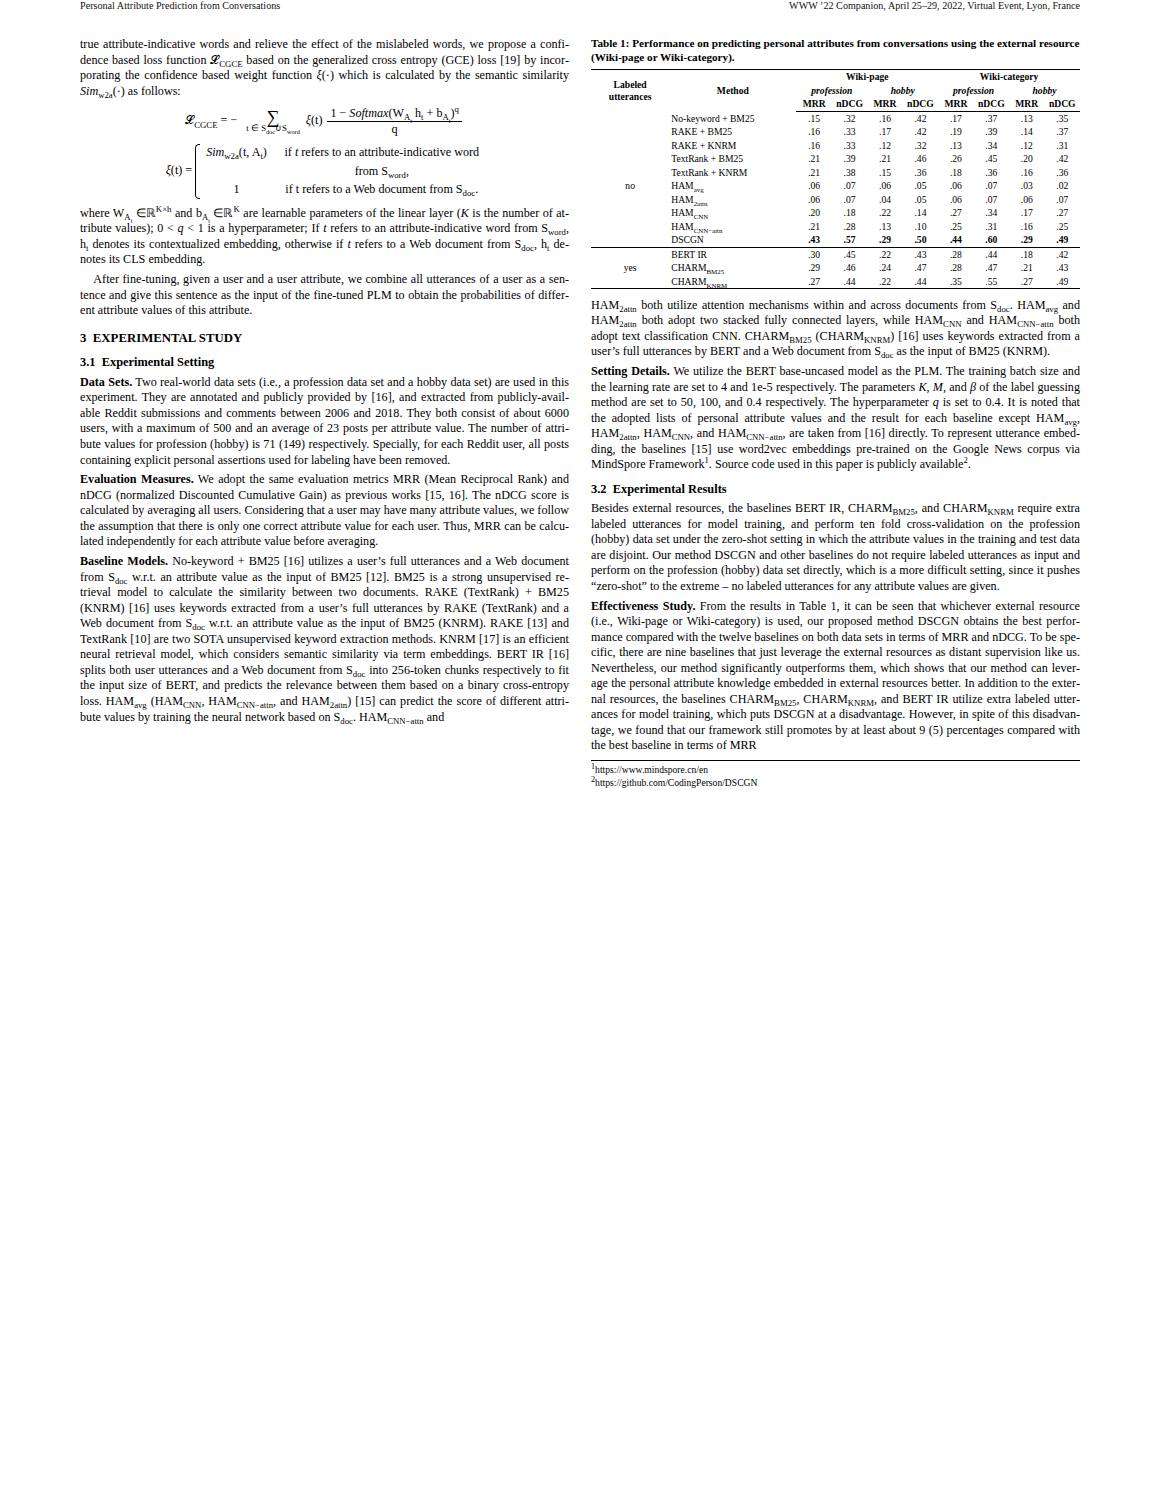Personal Attribute Prediction from Conversations
WWW ’22 Companion, April 25–29, 2022, Virtual Event, Lyon, France
true attribute-indicative words and relieve the effect of the mislabeled words, we propose a confidence based loss function 𝓛CGCE based on the generalized cross entropy (GCE) loss [19] by incorporating the confidence based weight function ξ(·) which is calculated by the semantic similarity Simw2a(·) as follows:
𝓛CGCE = − ∑ t ∈ Sdoc∪Sword ξ(t) 1 − Softmax(WAt ht + bAt)q q
ξ(t) =
| Sim w2a (t, A t ) | if t refers to an attribute-indicative word |
| | from S word , |
| 1 | if t refers to a Web document from S doc . |
where WAt ∈ℝK×h and bAt ∈ℝK are learnable parameters of the linear layer (K is the number of attribute values); 0 < q < 1 is a hyperparameter; If t refers to an attribute-indicative word from Sword, ht denotes its contextualized embedding, otherwise if t refers to a Web document from Sdoc, ht denotes its CLS embedding.
After fine-tuning, given a user and a user attribute, we combine all utterances of a user as a sentence and give this sentence as the input of the fine-tuned PLM to obtain the probabilities of different attribute values of this attribute.
3 EXPERIMENTAL STUDY
3.1 Experimental Setting
Data Sets. Two real-world data sets (i.e., a profession data set and a hobby data set) are used in this experiment. They are annotated and publicly provided by [16], and extracted from publicly-available Reddit submissions and comments between 2006 and 2018. They both consist of about 6000 users, with a maximum of 500 and an average of 23 posts per attribute value. The number of attribute values for profession (hobby) is 71 (149) respectively. Specially, for each Reddit user, all posts containing explicit personal assertions used for labeling have been removed.
Evaluation Measures. We adopt the same evaluation metrics MRR (Mean Reciprocal Rank) and nDCG (normalized Discounted Cumulative Gain) as previous works [15, 16]. The nDCG score is calculated by averaging all users. Considering that a user may have many attribute values, we follow the assumption that there is only one correct attribute value for each user. Thus, MRR can be calculated independently for each attribute value before averaging.
Baseline Models. No-keyword + BM25 [16] utilizes a user’s full utterances and a Web document from Sdoc w.r.t. an attribute value as the input of BM25 [12]. BM25 is a strong unsupervised retrieval model to calculate the similarity between two documents. RAKE (TextRank) + BM25 (KNRM) [16] uses keywords extracted from a user’s full utterances by RAKE (TextRank) and a Web document from Sdoc w.r.t. an attribute value as the input of BM25 (KNRM). RAKE [13] and TextRank [10] are two SOTA unsupervised keyword extraction methods. KNRM [17] is an efficient neural retrieval model, which considers semantic similarity via term embeddings. BERT IR [16] splits both user utterances and a Web document from Sdoc into 256-token chunks respectively to fit the input size of BERT, and predicts the relevance between them based on a binary cross-entropy loss. HAMavg (HAMCNN, HAMCNN−attn, and HAM2attn) [15] can predict the score of different attribute values by training the neural network based on Sdoc. HAMCNN−attn and
Table 1: Performance on predicting personal attributes from conversations using the external resource (Wiki-page or Wiki-category).
| Labeled utterances | Method | Wiki-page | Wiki-category |
| --- | --- | --- | --- |
| profession | hobby | profession | hobby |
| MRR | nDCG | MRR | nDCG | MRR | nDCG | MRR | nDCG |
| | No-keyword + BM25 | .15 | .32 | .16 | .42 | .17 | .37 | .13 | .35 |
| | RAKE + BM25 | .16 | .33 | .17 | .42 | .19 | .39 | .14 | .37 |
| | RAKE + KNRM | .16 | .33 | .12 | .32 | .13 | .34 | .12 | .31 |
| | TextRank + BM25 | .21 | .39 | .21 | .46 | .26 | .45 | .20 | .42 |
| | TextRank + KNRM | .21 | .38 | .15 | .36 | .18 | .36 | .16 | .36 |
| no | HAM avg | .06 | .07 | .06 | .05 | .06 | .07 | .03 | .02 |
| | HAM 2attn | .06 | .07 | .04 | .05 | .06 | .07 | .06 | .07 |
| | HAM CNN | .20 | .18 | .22 | .14 | .27 | .34 | .17 | .27 |
| | HAM CNN−attn | .21 | .28 | .13 | .10 | .25 | .31 | .16 | .25 |
| | DSCGN | .43 | .57 | .29 | .50 | .44 | .60 | .29 | .49 |
| | BERT IR | .30 | .45 | .22 | .43 | .28 | .44 | .18 | .42 |
| yes | CHARM BM25 | .29 | .46 | .24 | .47 | .28 | .47 | .21 | .43 |
| | CHARM KNRM | .27 | .44 | .22 | .44 | .35 | .55 | .27 | .49 |
HAM2attn both utilize attention mechanisms within and across documents from Sdoc. HAMavg and HAM2attn both adopt two stacked fully connected layers, while HAMCNN and HAMCNN−attn both adopt text classification CNN. CHARMBM25 (CHARMKNRM) [16] uses keywords extracted from a user’s full utterances by BERT and a Web document from Sdoc as the input of BM25 (KNRM).
Setting Details. We utilize the BERT base-uncased model as the PLM. The training batch size and the learning rate are set to 4 and 1e-5 respectively. The parameters K, M, and β of the label guessing method are set to 50, 100, and 0.4 respectively. The hyperparameter q is set to 0.4. It is noted that the adopted lists of personal attribute values and the result for each baseline except HAMavg, HAM2attn, HAMCNN, and HAMCNN−attn, are taken from [16] directly. To represent utterance embedding, the baselines [15] use word2vec embeddings pre-trained on the Google News corpus via MindSpore Framework1. Source code used in this paper is publicly available2.
3.2 Experimental Results
Besides external resources, the baselines BERT IR, CHARMBM25, and CHARMKNRM require extra labeled utterances for model training, and perform ten fold cross-validation on the profession (hobby) data set under the zero-shot setting in which the attribute values in the training and test data are disjoint. Our method DSCGN and other baselines do not require labeled utterances as input and perform on the profession (hobby) data set directly, which is a more difficult setting, since it pushes “zero-shot” to the extreme – no labeled utterances for any attribute values are given.
Effectiveness Study. From the results in Table 1, it can be seen that whichever external resource (i.e., Wiki-page or Wiki-category) is used, our proposed method DSCGN obtains the best performance compared with the twelve baselines on both data sets in terms of MRR and nDCG. To be specific, there are nine baselines that just leverage the external resources as distant supervision like us. Nevertheless, our method significantly outperforms them, which shows that our method can leverage the personal attribute knowledge embedded in external resources better. In addition to the external resources, the baselines CHARMBM25, CHARMKNRM, and BERT IR utilize extra labeled utterances for model training, which puts DSCGN at a disadvantage. However, in spite of this disadvantage, we found that our framework still promotes by at least about 9 (5) percentages compared with the best baseline in terms of MRR
1https://www.mindspore.cn/en
2https://github.com/CodingPerson/DSCGN